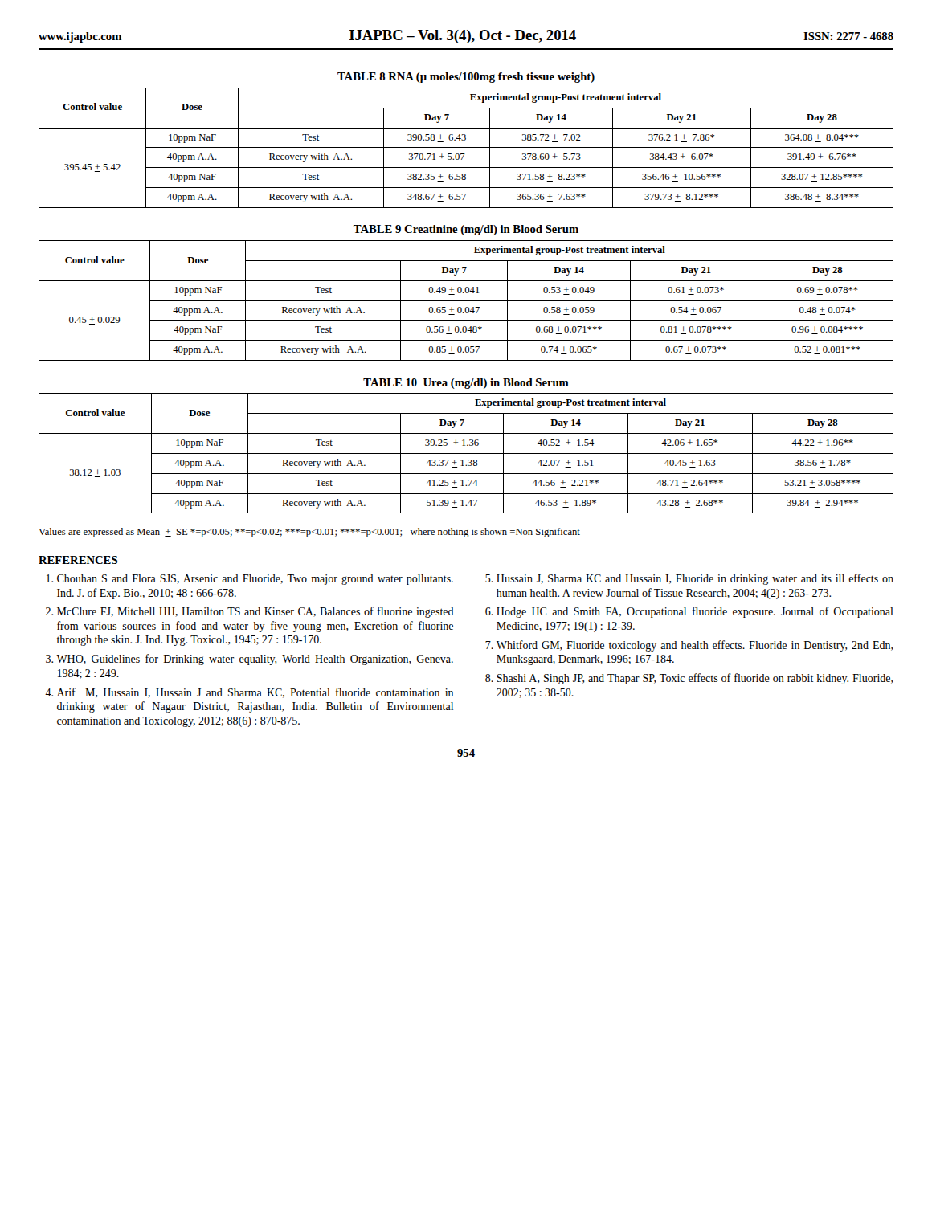www.ijapbc.com IJAPBC – Vol. 3(4), Oct - Dec, 2014 ISSN: 2277 - 4688
TABLE 8 RNA (µ moles/100mg fresh tissue weight)
| Control value | Dose | Experimental group-Post treatment interval |
| --- | --- | --- |
| | Day 7 | Day 14 | Day 21 | Day 28 |
| 395.45 + 5.42 | 10ppm NaF | Test | 390.58 + 6.43 | 385.72 + 7.02 | 376.2 1 + 7.86* | 364.08 + 8.04*** |
| 40ppm A.A. | Recovery with A.A. | 370.71 + 5.07 | 378.60 + 5.73 | 384.43 + 6.07* | 391.49 + 6.76** |
| 40ppm NaF | Test | 382.35 + 6.58 | 371.58 + 8.23** | 356.46 + 10.56*** | 328.07 + 12.85**** |
| 40ppm A.A. | Recovery with A.A. | 348.67 + 6.57 | 365.36 + 7.63** | 379.73 + 8.12*** | 386.48 + 8.34*** |
TABLE 9 Creatinine (mg/dl) in Blood Serum
| Control value | Dose | Experimental group-Post treatment interval |
| --- | --- | --- |
| | Day 7 | Day 14 | Day 21 | Day 28 |
| 0.45 + 0.029 | 10ppm NaF | Test | 0.49 + 0.041 | 0.53 + 0.049 | 0.61 + 0.073* | 0.69 + 0.078** |
| 40ppm A.A. | Recovery with A.A. | 0.65 + 0.047 | 0.58 + 0.059 | 0.54 + 0.067 | 0.48 + 0.074* |
| 40ppm NaF | Test | 0.56 + 0.048* | 0.68 + 0.071*** | 0.81 + 0.078**** | 0.96 + 0.084**** |
| 40ppm A.A. | Recovery with A.A. | 0.85 + 0.057 | 0.74 + 0.065* | 0.67 + 0.073** | 0.52 + 0.081*** |
TABLE 10 Urea (mg/dl) in Blood Serum
| Control value | Dose | Experimental group-Post treatment interval |
| --- | --- | --- |
| | Day 7 | Day 14 | Day 21 | Day 28 |
| 38.12 + 1.03 | 10ppm NaF | Test | 39.25 + 1.36 | 40.52 + 1.54 | 42.06 + 1.65* | 44.22 + 1.96** |
| 40ppm A.A. | Recovery with A.A. | 43.37 + 1.38 | 42.07 + 1.51 | 40.45 + 1.63 | 38.56 + 1.78* |
| 40ppm NaF | Test | 41.25 + 1.74 | 44.56 + 2.21** | 48.71 + 2.64*** | 53.21 + 3.058**** |
| 40ppm A.A. | Recovery with A.A. | 51.39 + 1.47 | 46.53 + 1.89* | 43.28 + 2.68** | 39.84 + 2.94*** |
Values are expressed as Mean + SE *=p<0.05; **=p<0.02; ***=p<0.01; ****=p<0.001; where nothing is shown =Non Significant
REFERENCES
Chouhan S and Flora SJS, Arsenic and Fluoride, Two major ground water pollutants. Ind. J. of Exp. Bio., 2010; 48 : 666-678.
McClure FJ, Mitchell HH, Hamilton TS and Kinser CA, Balances of fluorine ingested from various sources in food and water by five young men, Excretion of fluorine through the skin. J. Ind. Hyg. Toxicol., 1945; 27 : 159-170.
WHO, Guidelines for Drinking water equality, World Health Organization, Geneva. 1984; 2 : 249.
Arif M, Hussain I, Hussain J and Sharma KC, Potential fluoride contamination in drinking water of Nagaur District, Rajasthan, India. Bulletin of Environmental contamination and Toxicology, 2012; 88(6) : 870-875.
Hussain J, Sharma KC and Hussain I, Fluoride in drinking water and its ill effects on human health. A review Journal of Tissue Research, 2004; 4(2) : 263- 273.
Hodge HC and Smith FA, Occupational fluoride exposure. Journal of Occupational Medicine, 1977; 19(1) : 12-39.
Whitford GM, Fluoride toxicology and health effects. Fluoride in Dentistry, 2nd Edn, Munksgaard, Denmark, 1996; 167-184.
Shashi A, Singh JP, and Thapar SP, Toxic effects of fluoride on rabbit kidney. Fluoride, 2002; 35 : 38-50.
954